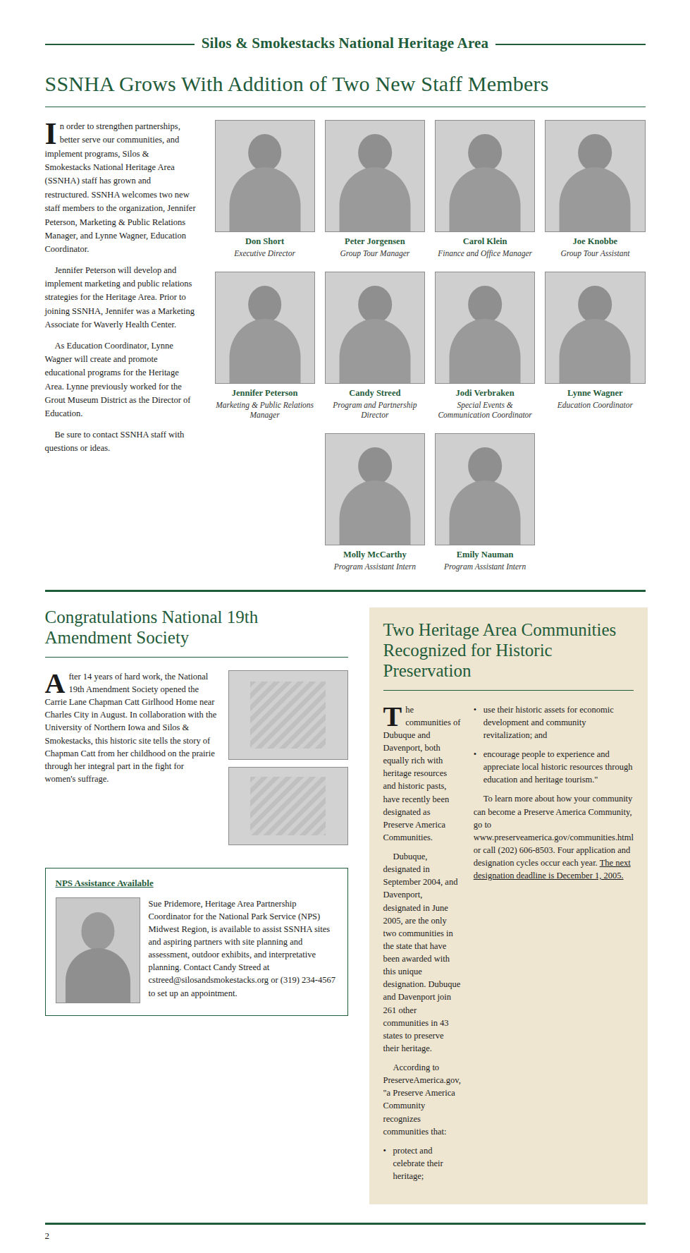Silos & Smokestacks National Heritage Area
SSNHA Grows With Addition of Two New Staff Members
In order to strengthen partnerships, better serve our communities, and implement programs, Silos & Smokestacks National Heritage Area (SSNHA) staff has grown and restructured. SSNHA welcomes two new staff members to the organization, Jennifer Peterson, Marketing & Public Relations Manager, and Lynne Wagner, Education Coordinator.
Jennifer Peterson will develop and implement marketing and public relations strategies for the Heritage Area. Prior to joining SSNHA, Jennifer was a Marketing Associate for Waverly Health Center.
As Education Coordinator, Lynne Wagner will create and promote educational programs for the Heritage Area. Lynne previously worked for the Grout Museum District as the Director of Education.
Be sure to contact SSNHA staff with questions or ideas.
Don Short
Executive Director
Peter Jorgensen
Group Tour Manager
Carol Klein
Finance and Office Manager
Joe Knobbe
Group Tour Assistant
Jennifer Peterson
Marketing & Public Relations Manager
Candy Streed
Program and Partnership Director
Jodi Verbraken
Special Events & Communication Coordinator
Lynne Wagner
Education Coordinator
Molly McCarthy
Program Assistant Intern
Emily Nauman
Program Assistant Intern
Congratulations National 19th Amendment Society
After 14 years of hard work, the National 19th Amendment Society opened the Carrie Lane Chapman Catt Girlhood Home near Charles City in August. In collaboration with the University of Northern Iowa and Silos & Smokestacks, this historic site tells the story of Chapman Catt from her childhood on the prairie through her integral part in the fight for women's suffrage.
NPS Assistance Available
Sue Pridemore, Heritage Area Partnership Coordinator for the National Park Service (NPS) Midwest Region, is available to assist SSNHA sites and aspiring partners with site planning and assessment, outdoor exhibits, and interpretative planning. Contact Candy Streed at cstreed@silosandsmokestacks.org or (319) 234-4567 to set up an appointment.
Two Heritage Area Communities Recognized for Historic Preservation
The communities of Dubuque and Davenport, both equally rich with heritage resources and historic pasts, have recently been designated as Preserve America Communities.
Dubuque, designated in September 2004, and Davenport, designated in June 2005, are the only two communities in the state that have been awarded with this unique designation. Dubuque and Davenport join 261 other communities in 43 states to preserve their heritage.
According to PreserveAmerica.gov, "a Preserve America Community recognizes communities that:
protect and celebrate their heritage;
use their historic assets for economic development and community revitalization; and
encourage people to experience and appreciate local historic resources through education and heritage tourism."
To learn more about how your community can become a Preserve America Community, go to www.preserveamerica.gov/communities.html or call (202) 606-8503. Four application and designation cycles occur each year. The next designation deadline is December 1, 2005.
2